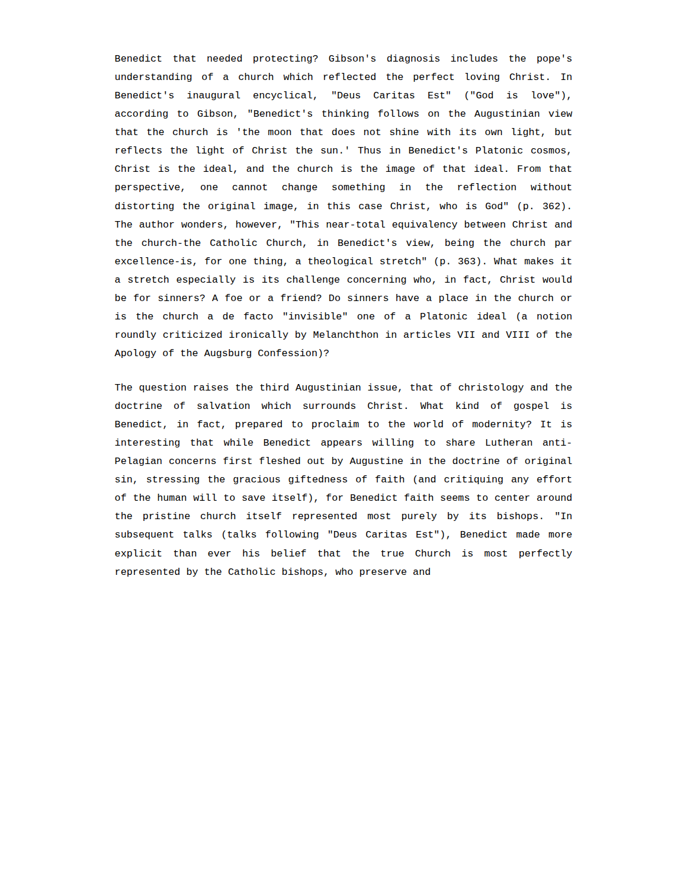Benedict that needed protecting? Gibson's diagnosis includes the pope's understanding of a church which reflected the perfect loving Christ. In Benedict's inaugural encyclical, "Deus Caritas Est" ("God is love"), according to Gibson, "Benedict's thinking follows on the Augustinian view that the church is 'the moon that does not shine with its own light, but reflects the light of Christ the sun.' Thus in Benedict's Platonic cosmos, Christ is the ideal, and the church is the image of that ideal. From that perspective, one cannot change something in the reflection without distorting the original image, in this case Christ, who is God" (p. 362). The author wonders, however, "This near-total equivalency between Christ and the church-the Catholic Church, in Benedict's view, being the church par excellence-is, for one thing, a theological stretch" (p. 363). What makes it a stretch especially is its challenge concerning who, in fact, Christ would be for sinners? A foe or a friend? Do sinners have a place in the church or is the church a de facto "invisible" one of a Platonic ideal (a notion roundly criticized ironically by Melanchthon in articles VII and VIII of the Apology of the Augsburg Confession)?
The question raises the third Augustinian issue, that of christology and the doctrine of salvation which surrounds Christ. What kind of gospel is Benedict, in fact, prepared to proclaim to the world of modernity? It is interesting that while Benedict appears willing to share Lutheran anti-Pelagian concerns first fleshed out by Augustine in the doctrine of original sin, stressing the gracious giftedness of faith (and critiquing any effort of the human will to save itself), for Benedict faith seems to center around the pristine church itself represented most purely by its bishops. "In subsequent talks (talks following "Deus Caritas Est"), Benedict made more explicit than ever his belief that the true Church is most perfectly represented by the Catholic bishops, who preserve and